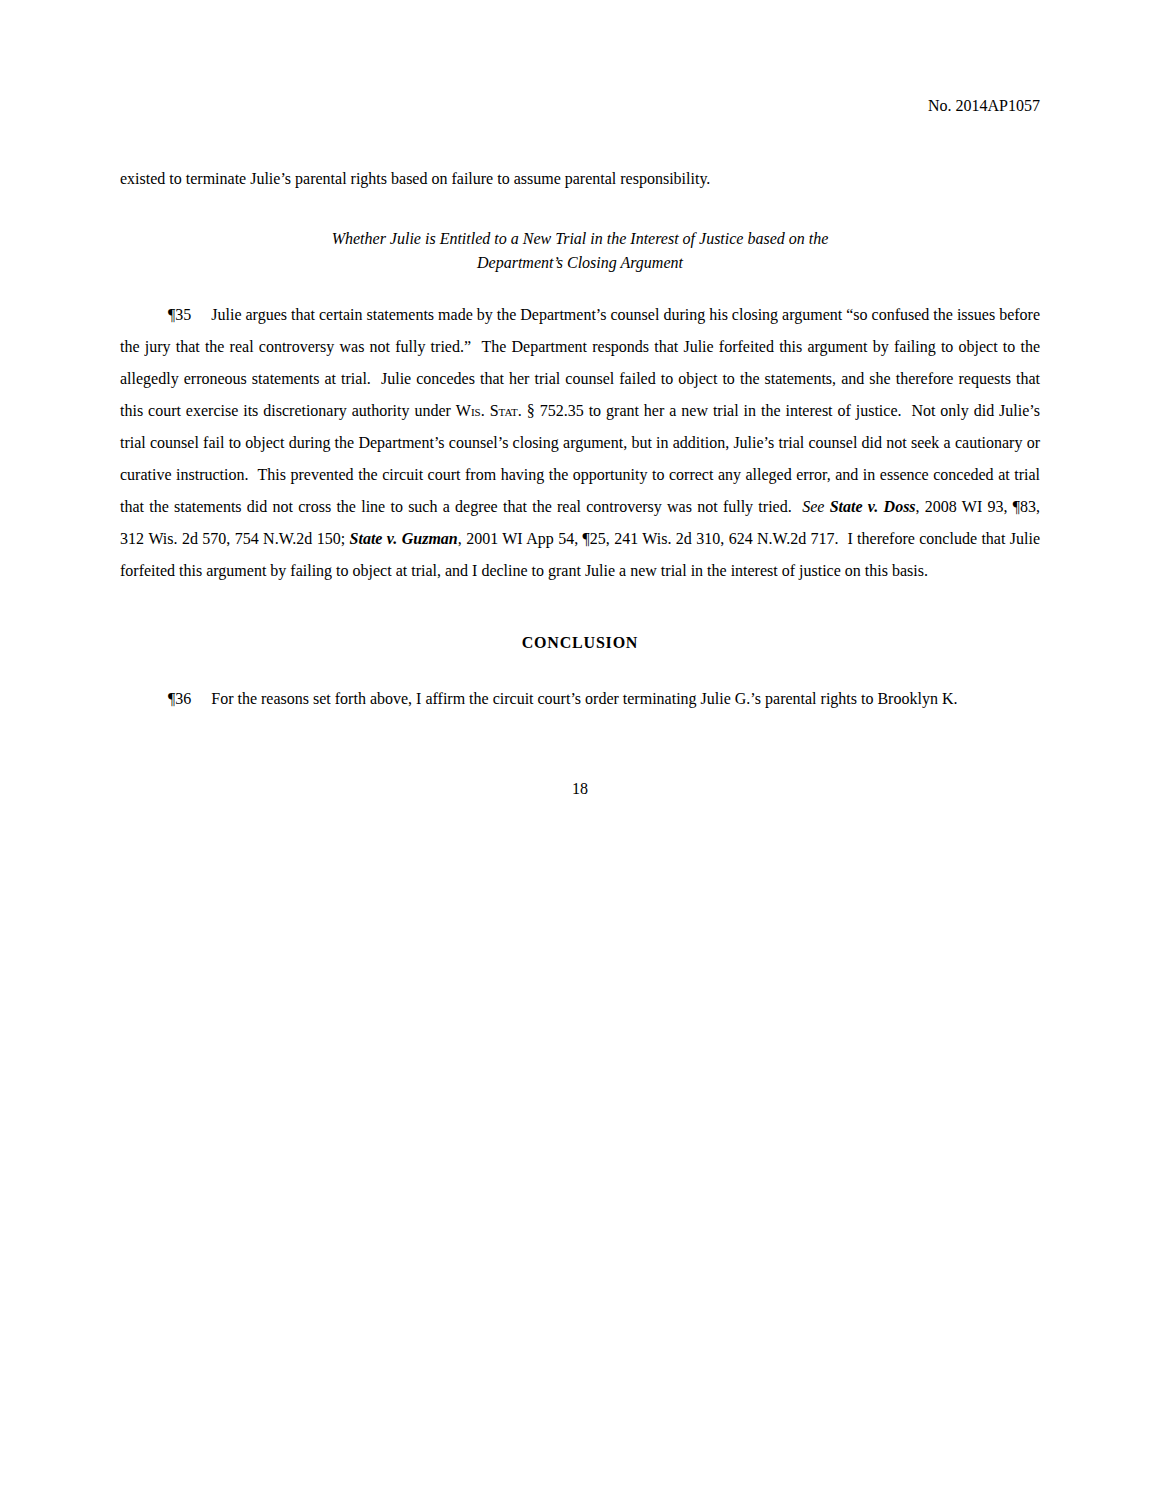No. 2014AP1057
existed to terminate Julie’s parental rights based on failure to assume parental responsibility.
Whether Julie is Entitled to a New Trial in the Interest of Justice based on the
Department’s Closing Argument
¶35 Julie argues that certain statements made by the Department’s counsel during his closing argument “so confused the issues before the jury that the real controversy was not fully tried.” The Department responds that Julie forfeited this argument by failing to object to the allegedly erroneous statements at trial. Julie concedes that her trial counsel failed to object to the statements, and she therefore requests that this court exercise its discretionary authority under Wis. Stat. § 752.35 to grant her a new trial in the interest of justice. Not only did Julie’s trial counsel fail to object during the Department’s counsel’s closing argument, but in addition, Julie’s trial counsel did not seek a cautionary or curative instruction. This prevented the circuit court from having the opportunity to correct any alleged error, and in essence conceded at trial that the statements did not cross the line to such a degree that the real controversy was not fully tried. See State v. Doss, 2008 WI 93, ¶83, 312 Wis. 2d 570, 754 N.W.2d 150; State v. Guzman, 2001 WI App 54, ¶25, 241 Wis. 2d 310, 624 N.W.2d 717. I therefore conclude that Julie forfeited this argument by failing to object at trial, and I decline to grant Julie a new trial in the interest of justice on this basis.
CONCLUSION
¶36 For the reasons set forth above, I affirm the circuit court’s order terminating Julie G.’s parental rights to Brooklyn K.
18